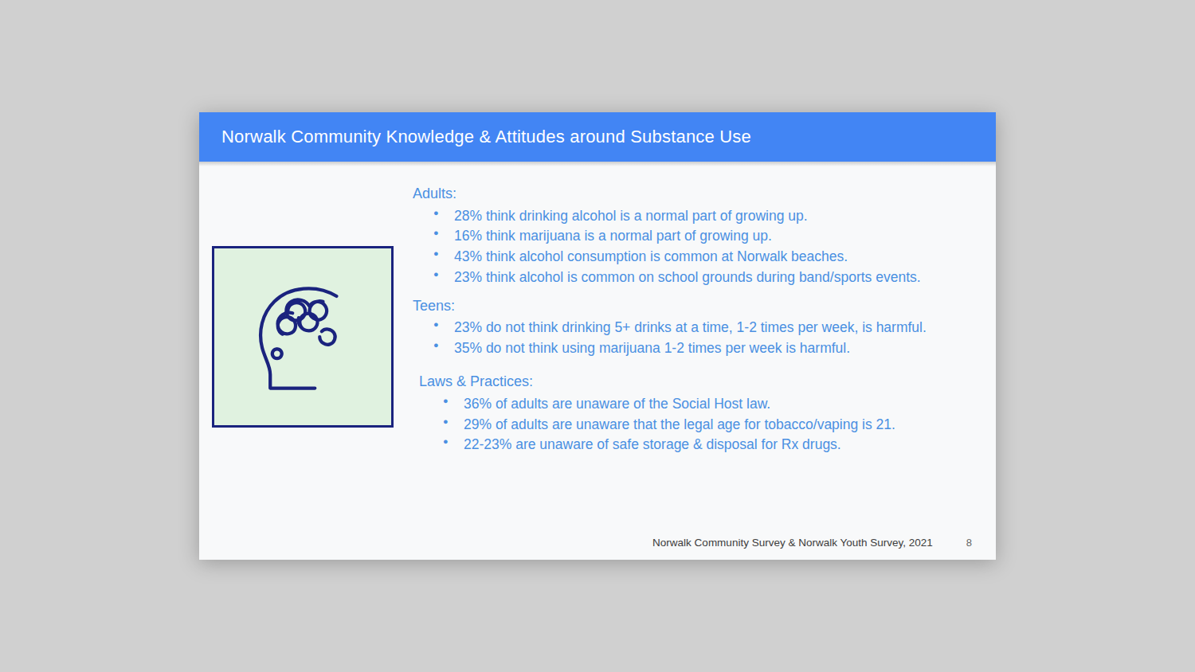Norwalk Community Knowledge & Attitudes around Substance Use
Adults:
28% think drinking alcohol is a normal part of growing up.
16% think marijuana is a normal part of growing up.
43% think alcohol consumption is common at Norwalk beaches.
23% think alcohol is common on school grounds during band/sports events.
Teens:
23% do not think drinking 5+ drinks at a time, 1-2 times per week, is harmful.
35% do not think using marijuana 1-2 times per week is harmful.
Laws & Practices:
36% of adults are unaware of the Social Host law.
29% of adults are unaware that the legal age for tobacco/vaping is 21.
22-23% are unaware of safe storage & disposal for Rx drugs.
Norwalk Community Survey & Norwalk Youth Survey, 2021 8